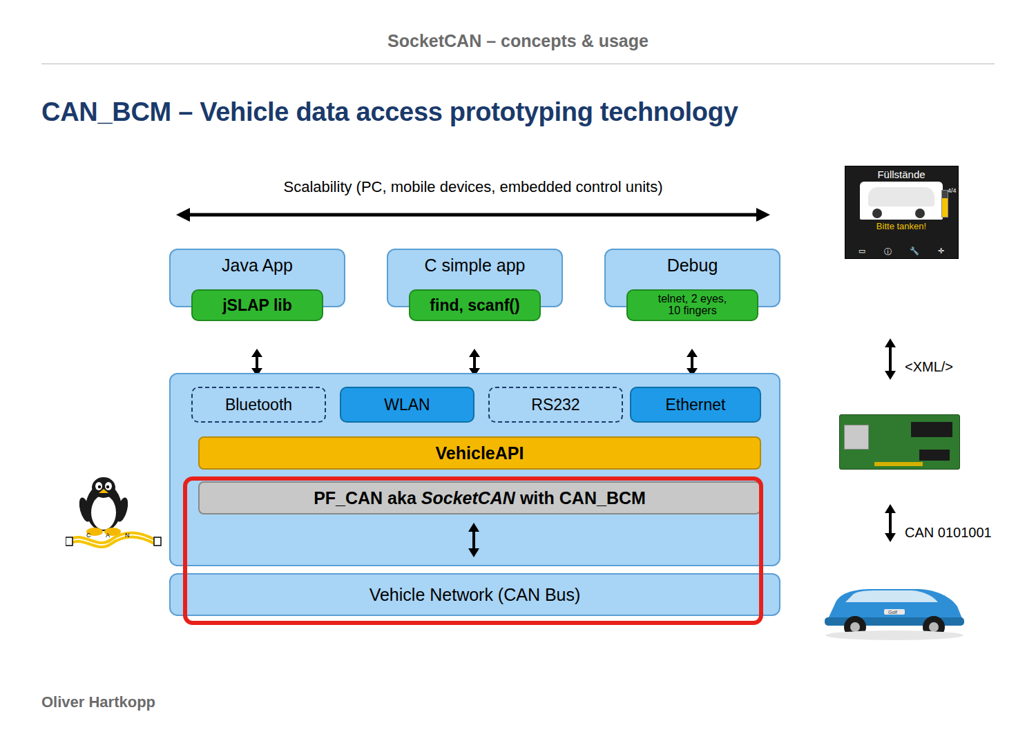SocketCAN – concepts & usage
CAN_BCM – Vehicle data access prototyping technology
Scalability (PC, mobile devices, embedded control units)
Java App
jSLAP lib
C simple app
find, scanf()
Debug
telnet, 2 eyes,
10 fingers
Bluetooth
WLAN
RS232
Ethernet
VehicleAPI
PF_CAN aka SocketCAN with CAN_BCM
Vehicle Network (CAN Bus)
C A N
Füllstände
4/4
Bitte tanken!
▭ⓘ🔧✛
<XML/>
CAN 0101001
Golf
Oliver Hartkopp